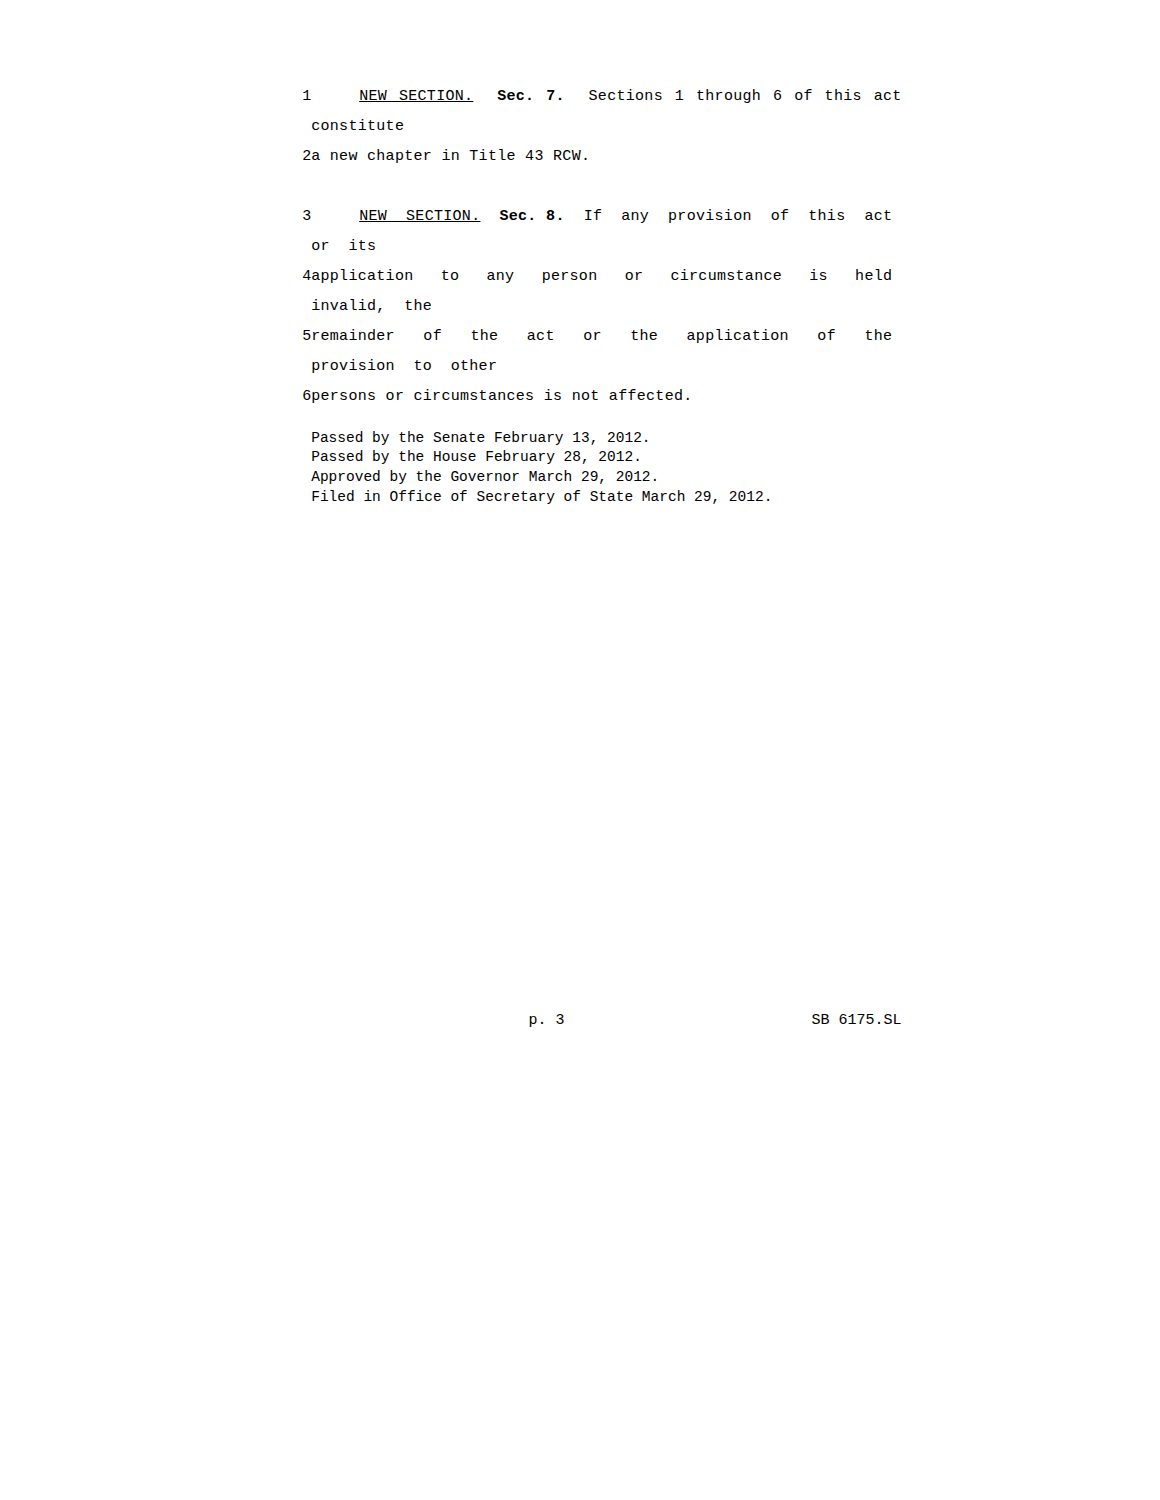| 1 | NEW SECTION. Sec. 7. Sections 1 through 6 of this act constitute |
| 2 | a new chapter in Title 43 RCW. |
| 3 | NEW SECTION. Sec. 8. If any provision of this act or its |
| 4 | application to any person or circumstance is held invalid, the |
| 5 | remainder of the act or the application of the provision to other |
| 6 | persons or circumstances is not affected. |
Passed by the Senate February 13, 2012. Passed by the House February 28, 2012. Approved by the Governor March 29, 2012. Filed in Office of Secretary of State March 29, 2012.
p. 3 SB 6175.SL